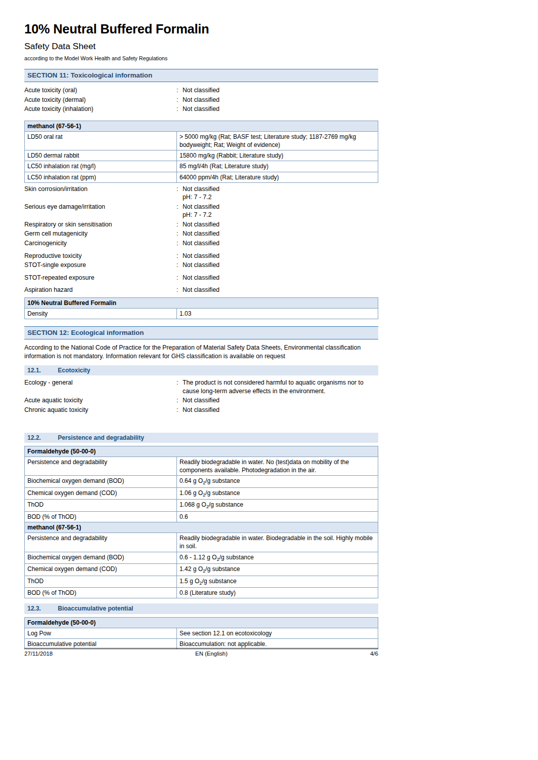10% Neutral Buffered Formalin
Safety Data Sheet
according to the Model Work Health and Safety Regulations
SECTION 11: Toxicological information
Acute toxicity (oral)
:
Not classified
Acute toxicity (dermal)
:
Not classified
Acute toxicity (inhalation)
:
Not classified
| methanol (67-56-1) |
| LD50 oral rat | > 5000 mg/kg (Rat; BASF test; Literature study; 1187-2769 mg/kg bodyweight; Rat; Weight of evidence) |
| LD50 dermal rabbit | 15800 mg/kg (Rabbit; Literature study) |
| LC50 inhalation rat (mg/l) | 85 mg/l/4h (Rat; Literature study) |
| LC50 inhalation rat (ppm) | 64000 ppm/4h (Rat; Literature study) |
Skin corrosion/irritation
:
Not classified
pH: 7 - 7.2
Serious eye damage/irritation
:
Not classified
pH: 7 - 7.2
Respiratory or skin sensitisation
:
Not classified
Germ cell mutagenicity
:
Not classified
Carcinogenicity
:
Not classified
Reproductive toxicity
:
Not classified
STOT-single exposure
:
Not classified
STOT-repeated exposure
:
Not classified
Aspiration hazard
:
Not classified
| 10% Neutral Buffered Formalin |
| Density | 1.03 |
SECTION 12: Ecological information
According to the National Code of Practice for the Preparation of Material Safety Data Sheets, Environmental classification information is not mandatory. Information relevant for GHS classification is available on request
12.1. Ecotoxicity
Ecology - general
:
The product is not considered harmful to aquatic organisms nor to cause long-term adverse effects in the environment.
Acute aquatic toxicity
:
Not classified
Chronic aquatic toxicity
:
Not classified
12.2. Persistence and degradability
| Formaldehyde (50-00-0) |
| Persistence and degradability | Readily biodegradable in water. No (test)data on mobility of the components available. Photodegradation in the air. |
| Biochemical oxygen demand (BOD) | 0.64 g O 2 /g substance |
| Chemical oxygen demand (COD) | 1.06 g O 2 /g substance |
| ThOD | 1.068 g O 2 /g substance |
| BOD (% of ThOD) | 0.6 |
| methanol (67-56-1) |
| Persistence and degradability | Readily biodegradable in water. Biodegradable in the soil. Highly mobile in soil. |
| Biochemical oxygen demand (BOD) | 0.6 - 1.12 g O 2 /g substance |
| Chemical oxygen demand (COD) | 1.42 g O 2 /g substance |
| ThOD | 1.5 g O 2 /g substance |
| BOD (% of ThOD) | 0.8 (Literature study) |
12.3. Bioaccumulative potential
| Formaldehyde (50-00-0) |
| Log Pow | See section 12.1 on ecotoxicology |
| Bioaccumulative potential | Bioaccumulation: not applicable. |
27/11/2018 EN (English) 4/6